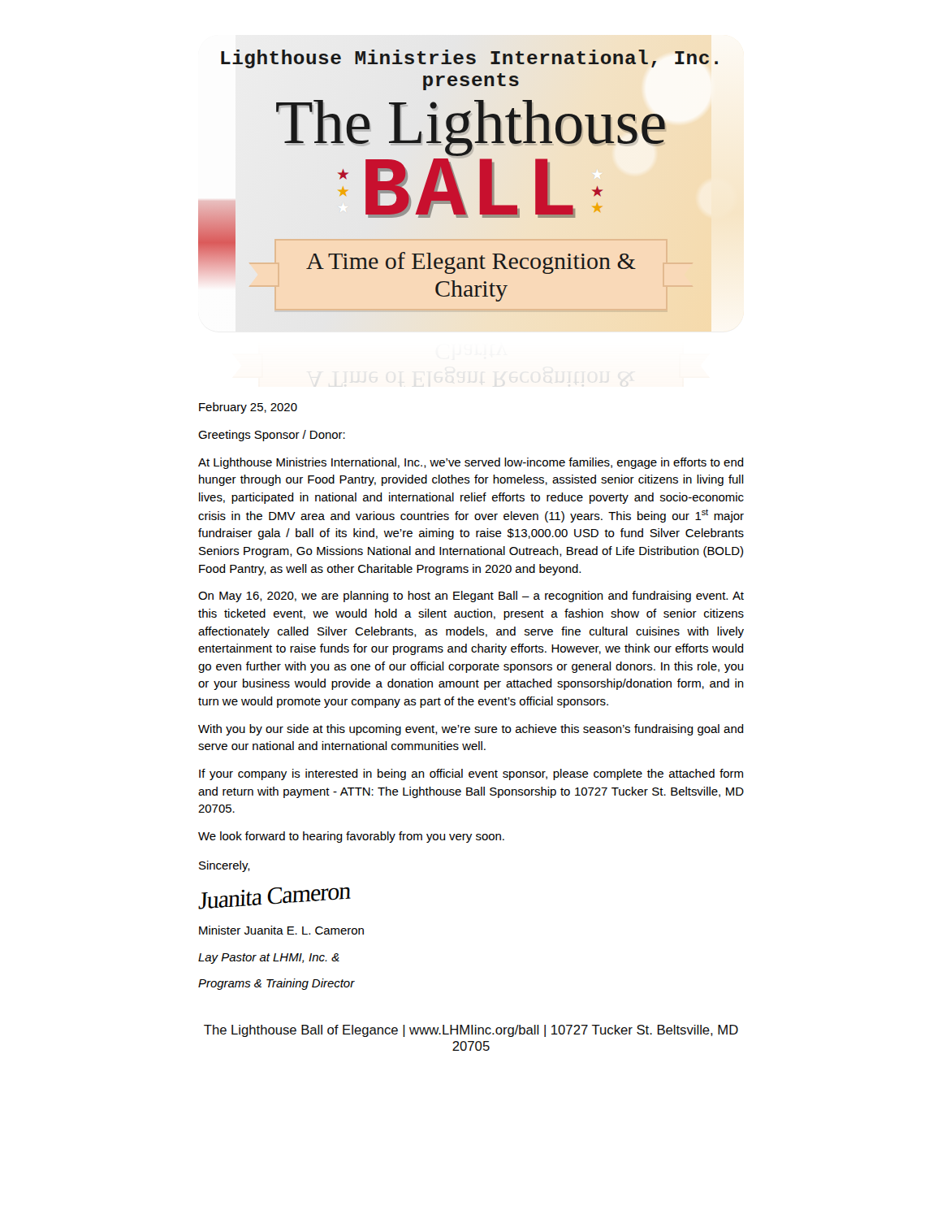Lighthouse Ministries International, Inc. presents
The Lighthouse
★ ★ ★
BALL
★ ★ ★
A Time of Elegant Recognition & Charity
A Time of Elegant Recognition & Charity
February 25, 2020
Greetings Sponsor / Donor:
At Lighthouse Ministries International, Inc., we’ve served low-income families, engage in efforts to end hunger through our Food Pantry, provided clothes for homeless, assisted senior citizens in living full lives, participated in national and international relief efforts to reduce poverty and socio-economic crisis in the DMV area and various countries for over eleven (11) years. This being our 1st major fundraiser gala / ball of its kind, we’re aiming to raise $13,000.00 USD to fund Silver Celebrants Seniors Program, Go Missions National and International Outreach, Bread of Life Distribution (BOLD) Food Pantry, as well as other Charitable Programs in 2020 and beyond.
On May 16, 2020, we are planning to host an Elegant Ball – a recognition and fundraising event. At this ticketed event, we would hold a silent auction, present a fashion show of senior citizens affectionately called Silver Celebrants, as models, and serve fine cultural cuisines with lively entertainment to raise funds for our programs and charity efforts. However, we think our efforts would go even further with you as one of our official corporate sponsors or general donors. In this role, you or your business would provide a donation amount per attached sponsorship/donation form, and in turn we would promote your company as part of the event’s official sponsors.
With you by our side at this upcoming event, we’re sure to achieve this season’s fundraising goal and serve our national and international communities well.
If your company is interested in being an official event sponsor, please complete the attached form and return with payment - ATTN: The Lighthouse Ball Sponsorship to 10727 Tucker St. Beltsville, MD 20705.
We look forward to hearing favorably from you very soon.
Sincerely,
Juanita Cameron
Minister Juanita E. L. Cameron
Lay Pastor at LHMI, Inc. &
Programs & Training Director
The Lighthouse Ball of Elegance | www.LHMIinc.org/ball | 10727 Tucker St. Beltsville, MD 20705